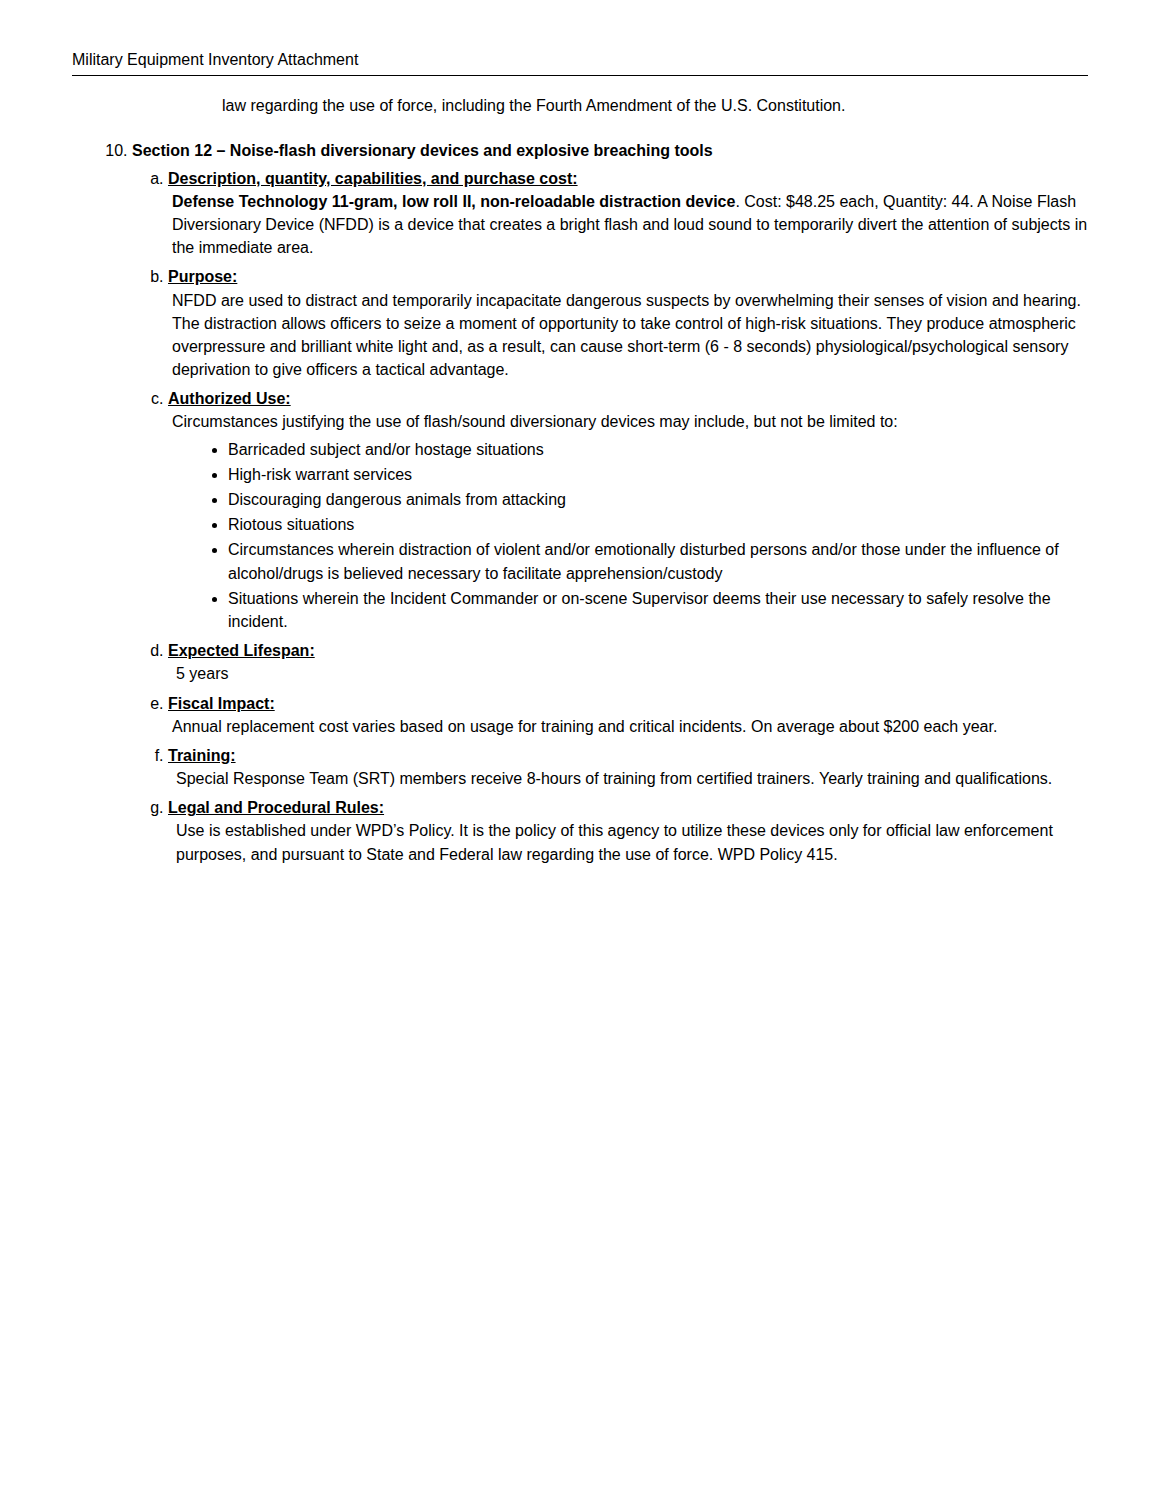Military Equipment Inventory Attachment
law regarding the use of force, including the Fourth Amendment of the U.S. Constitution.
Section 12 – Noise-flash diversionary devices and explosive breaching tools
Description, quantity, capabilities, and purchase cost:
Defense Technology 11-gram, low roll II, non-reloadable distraction device. Cost: $48.25 each, Quantity: 44. A Noise Flash Diversionary Device (NFDD) is a device that creates a bright flash and loud sound to temporarily divert the attention of subjects in the immediate area.
Purpose:
NFDD are used to distract and temporarily incapacitate dangerous suspects by overwhelming their senses of vision and hearing. The distraction allows officers to seize a moment of opportunity to take control of high-risk situations. They produce atmospheric overpressure and brilliant white light and, as a result, can cause short-term (6 - 8 seconds) physiological/psychological sensory deprivation to give officers a tactical advantage.
Authorized Use:
Circumstances justifying the use of flash/sound diversionary devices may include, but not be limited to:
Barricaded subject and/or hostage situations
High-risk warrant services
Discouraging dangerous animals from attacking
Riotous situations
Circumstances wherein distraction of violent and/or emotionally disturbed persons and/or those under the influence of alcohol/drugs is believed necessary to facilitate apprehension/custody
Situations wherein the Incident Commander or on-scene Supervisor deems their use necessary to safely resolve the incident.
Expected Lifespan:
5 years
Fiscal Impact:
Annual replacement cost varies based on usage for training and critical incidents. On average about $200 each year.
Training:
Special Response Team (SRT) members receive 8-hours of training from certified trainers. Yearly training and qualifications.
Legal and Procedural Rules:
Use is established under WPD’s Policy. It is the policy of this agency to utilize these devices only for official law enforcement purposes, and pursuant to State and Federal law regarding the use of force. WPD Policy 415.